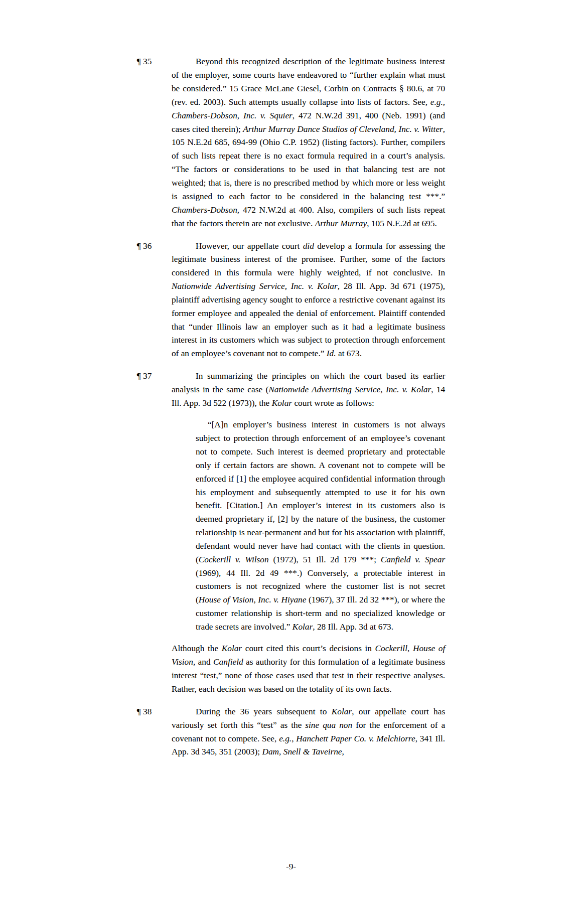¶ 35
Beyond this recognized description of the legitimate business interest of the employer, some courts have endeavored to “further explain what must be considered.” 15 Grace McLane Giesel, Corbin on Contracts § 80.6, at 70 (rev. ed. 2003). Such attempts usually collapse into lists of factors. See, e.g., Chambers-Dobson, Inc. v. Squier, 472 N.W.2d 391, 400 (Neb. 1991) (and cases cited therein); Arthur Murray Dance Studios of Cleveland, Inc. v. Witter, 105 N.E.2d 685, 694-99 (Ohio C.P. 1952) (listing factors). Further, compilers of such lists repeat there is no exact formula required in a court’s analysis. “The factors or considerations to be used in that balancing test are not weighted; that is, there is no prescribed method by which more or less weight is assigned to each factor to be considered in the balancing test ***.” Chambers-Dobson, 472 N.W.2d at 400. Also, compilers of such lists repeat that the factors therein are not exclusive. Arthur Murray, 105 N.E.2d at 695.
¶ 36
However, our appellate court did develop a formula for assessing the legitimate business interest of the promisee. Further, some of the factors considered in this formula were highly weighted, if not conclusive. In Nationwide Advertising Service, Inc. v. Kolar, 28 Ill. App. 3d 671 (1975), plaintiff advertising agency sought to enforce a restrictive covenant against its former employee and appealed the denial of enforcement. Plaintiff contended that “under Illinois law an employer such as it had a legitimate business interest in its customers which was subject to protection through enforcement of an employee’s covenant not to compete.” Id. at 673.
¶ 37
In summarizing the principles on which the court based its earlier analysis in the same case (Nationwide Advertising Service, Inc. v. Kolar, 14 Ill. App. 3d 522 (1973)), the Kolar court wrote as follows:
“[A]n employer’s business interest in customers is not always subject to protection through enforcement of an employee’s covenant not to compete. Such interest is deemed proprietary and protectable only if certain factors are shown. A covenant not to compete will be enforced if [1] the employee acquired confidential information through his employment and subsequently attempted to use it for his own benefit. [Citation.] An employer’s interest in its customers also is deemed proprietary if, [2] by the nature of the business, the customer relationship is near-permanent and but for his association with plaintiff, defendant would never have had contact with the clients in question. (Cockerill v. Wilson (1972), 51 Ill. 2d 179 ***; Canfield v. Spear (1969), 44 Ill. 2d 49 ***.) Conversely, a protectable interest in customers is not recognized where the customer list is not secret (House of Vision, Inc. v. Hiyane (1967), 37 Ill. 2d 32 ***), or where the customer relationship is short-term and no specialized knowledge or trade secrets are involved.” Kolar, 28 Ill. App. 3d at 673.
Although the Kolar court cited this court’s decisions in Cockerill, House of Vision, and Canfield as authority for this formulation of a legitimate business interest “test,” none of those cases used that test in their respective analyses. Rather, each decision was based on the totality of its own facts.
¶ 38
During the 36 years subsequent to Kolar, our appellate court has variously set forth this “test” as the sine qua non for the enforcement of a covenant not to compete. See, e.g., Hanchett Paper Co. v. Melchiorre, 341 Ill. App. 3d 345, 351 (2003); Dam, Snell & Taveirne,
-9-